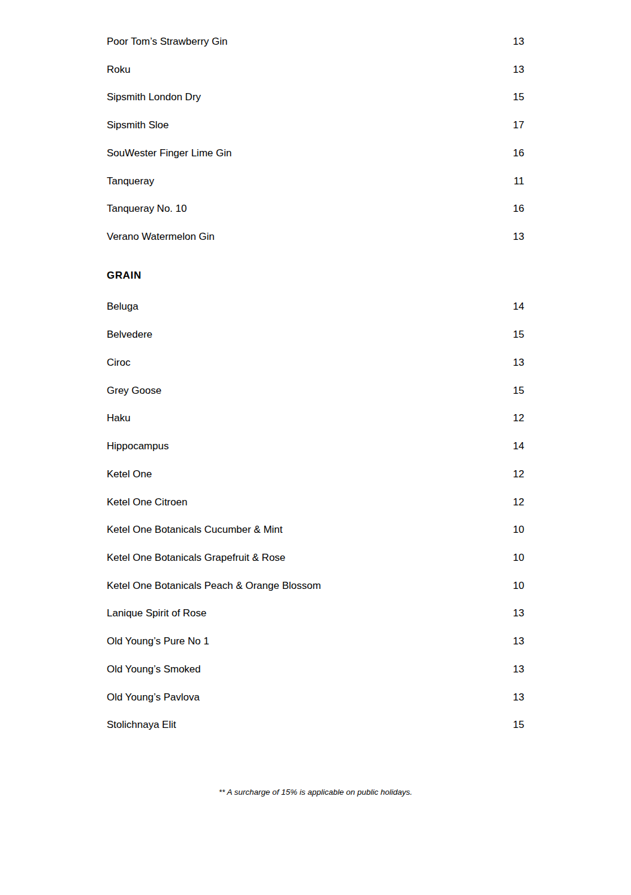Poor Tom’s Strawberry Gin 13
Roku 13
Sipsmith London Dry 15
Sipsmith Sloe 17
SouWester Finger Lime Gin 16
Tanqueray 11
Tanqueray No. 10 16
Verano Watermelon Gin 13
GRAIN
Beluga 14
Belvedere 15
Ciroc 13
Grey Goose 15
Haku 12
Hippocampus 14
Ketel One 12
Ketel One Citroen 12
Ketel One Botanicals Cucumber & Mint 10
Ketel One Botanicals Grapefruit & Rose 10
Ketel One Botanicals Peach & Orange Blossom 10
Lanique Spirit of Rose 13
Old Young’s Pure No 1 13
Old Young’s Smoked 13
Old Young’s Pavlova 13
Stolichnaya Elit 15
** A surcharge of 15% is applicable on public holidays.